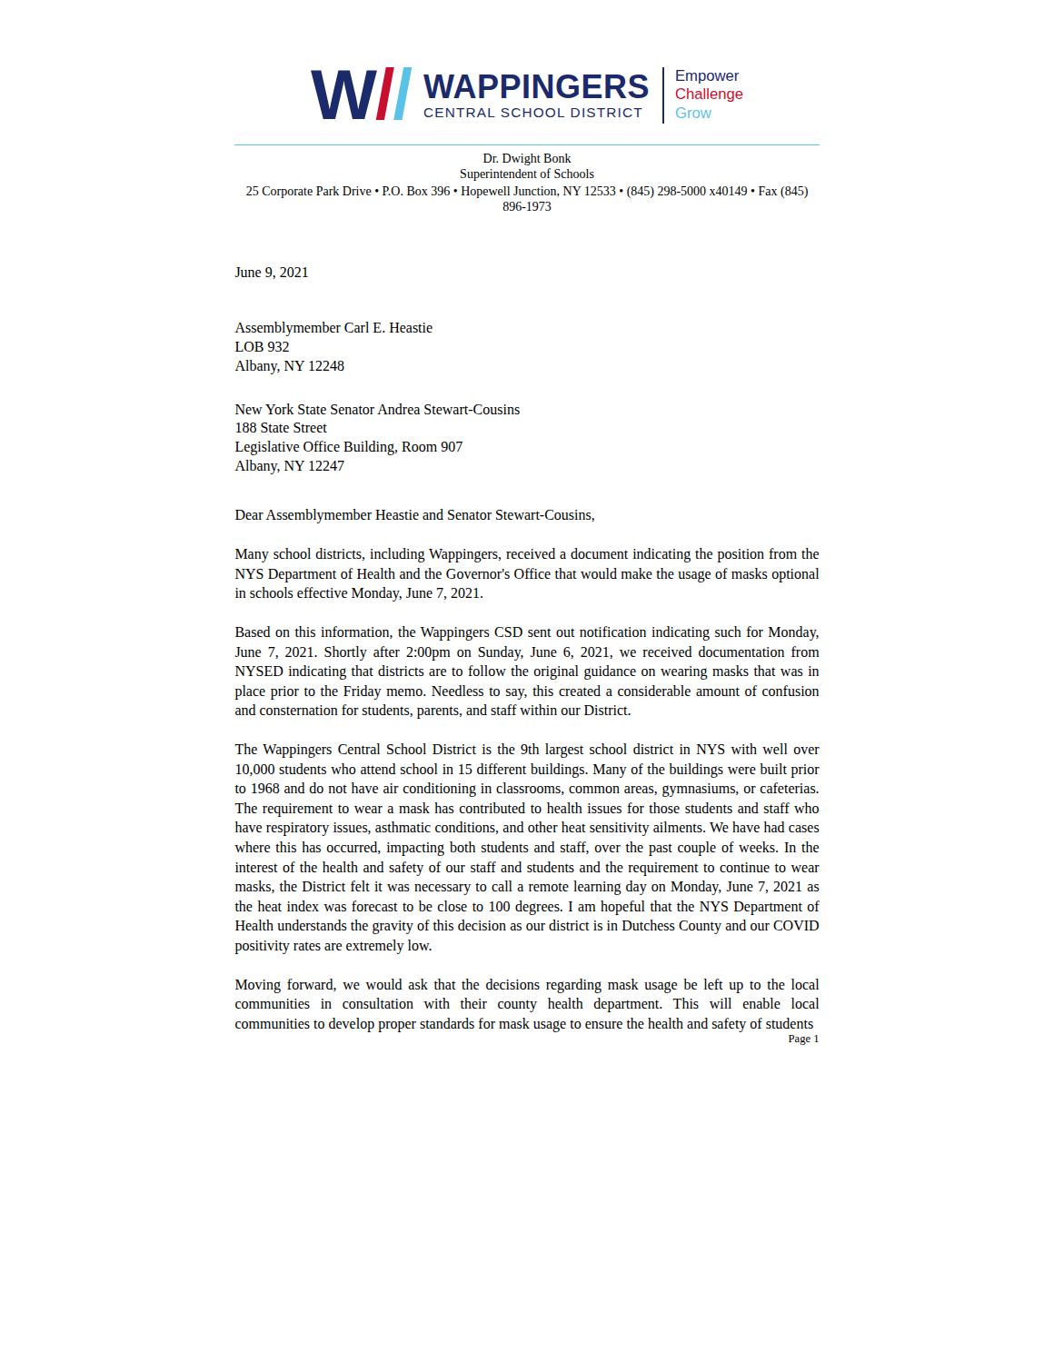W//
WAPPINGERS CENTRAL SCHOOL DISTRICT
Empower Challenge Grow
Dr. Dwight Bonk Superintendent of Schools 25 Corporate Park Drive • P.O. Box 396 • Hopewell Junction, NY 12533 • (845) 298-5000 x40149 • Fax (845) 896-1973
June 9, 2021
Assemblymember Carl E. Heastie
LOB 932
Albany, NY 12248
New York State Senator Andrea Stewart-Cousins
188 State Street
Legislative Office Building, Room 907
Albany, NY 12247
Dear Assemblymember Heastie and Senator Stewart-Cousins,
Many school districts, including Wappingers, received a document indicating the position from the NYS Department of Health and the Governor's Office that would make the usage of masks optional in schools effective Monday, June 7, 2021.
Based on this information, the Wappingers CSD sent out notification indicating such for Monday, June 7, 2021. Shortly after 2:00pm on Sunday, June 6, 2021, we received documentation from NYSED indicating that districts are to follow the original guidance on wearing masks that was in place prior to the Friday memo. Needless to say, this created a considerable amount of confusion and consternation for students, parents, and staff within our District.
The Wappingers Central School District is the 9th largest school district in NYS with well over 10,000 students who attend school in 15 different buildings. Many of the buildings were built prior to 1968 and do not have air conditioning in classrooms, common areas, gymnasiums, or cafeterias. The requirement to wear a mask has contributed to health issues for those students and staff who have respiratory issues, asthmatic conditions, and other heat sensitivity ailments. We have had cases where this has occurred, impacting both students and staff, over the past couple of weeks. In the interest of the health and safety of our staff and students and the requirement to continue to wear masks, the District felt it was necessary to call a remote learning day on Monday, June 7, 2021 as the heat index was forecast to be close to 100 degrees. I am hopeful that the NYS Department of Health understands the gravity of this decision as our district is in Dutchess County and our COVID positivity rates are extremely low.
Moving forward, we would ask that the decisions regarding mask usage be left up to the local communities in consultation with their county health department. This will enable local communities to develop proper standards for mask usage to ensure the health and safety of students
Page 1